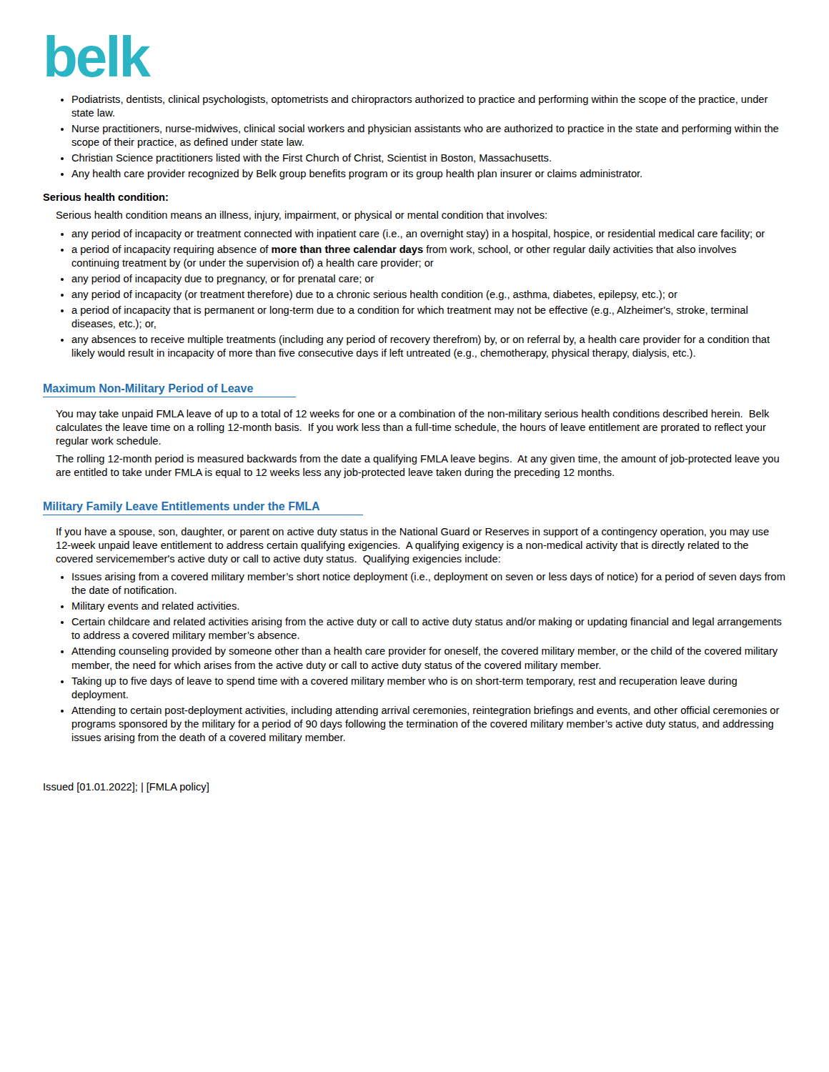belk
Podiatrists, dentists, clinical psychologists, optometrists and chiropractors authorized to practice and performing within the scope of the practice, under state law.
Nurse practitioners, nurse-midwives, clinical social workers and physician assistants who are authorized to practice in the state and performing within the scope of their practice, as defined under state law.
Christian Science practitioners listed with the First Church of Christ, Scientist in Boston, Massachusetts.
Any health care provider recognized by Belk group benefits program or its group health plan insurer or claims administrator.
Serious health condition:
Serious health condition means an illness, injury, impairment, or physical or mental condition that involves:
any period of incapacity or treatment connected with inpatient care (i.e., an overnight stay) in a hospital, hospice, or residential medical care facility; or
a period of incapacity requiring absence of more than three calendar days from work, school, or other regular daily activities that also involves continuing treatment by (or under the supervision of) a health care provider; or
any period of incapacity due to pregnancy, or for prenatal care; or
any period of incapacity (or treatment therefore) due to a chronic serious health condition (e.g., asthma, diabetes, epilepsy, etc.); or
a period of incapacity that is permanent or long-term due to a condition for which treatment may not be effective (e.g., Alzheimer's, stroke, terminal diseases, etc.); or,
any absences to receive multiple treatments (including any period of recovery therefrom) by, or on referral by, a health care provider for a condition that likely would result in incapacity of more than five consecutive days if left untreated (e.g., chemotherapy, physical therapy, dialysis, etc.).
Maximum Non-Military Period of Leave
You may take unpaid FMLA leave of up to a total of 12 weeks for one or a combination of the non-military serious health conditions described herein. Belk calculates the leave time on a rolling 12-month basis. If you work less than a full-time schedule, the hours of leave entitlement are prorated to reflect your regular work schedule.
The rolling 12-month period is measured backwards from the date a qualifying FMLA leave begins. At any given time, the amount of job-protected leave you are entitled to take under FMLA is equal to 12 weeks less any job-protected leave taken during the preceding 12 months.
Military Family Leave Entitlements under the FMLA
If you have a spouse, son, daughter, or parent on active duty status in the National Guard or Reserves in support of a contingency operation, you may use 12-week unpaid leave entitlement to address certain qualifying exigencies. A qualifying exigency is a non-medical activity that is directly related to the covered servicemember's active duty or call to active duty status. Qualifying exigencies include:
Issues arising from a covered military member’s short notice deployment (i.e., deployment on seven or less days of notice) for a period of seven days from the date of notification.
Military events and related activities.
Certain childcare and related activities arising from the active duty or call to active duty status and/or making or updating financial and legal arrangements to address a covered military member’s absence.
Attending counseling provided by someone other than a health care provider for oneself, the covered military member, or the child of the covered military member, the need for which arises from the active duty or call to active duty status of the covered military member.
Taking up to five days of leave to spend time with a covered military member who is on short-term temporary, rest and recuperation leave during deployment.
Attending to certain post-deployment activities, including attending arrival ceremonies, reintegration briefings and events, and other official ceremonies or programs sponsored by the military for a period of 90 days following the termination of the covered military member’s active duty status, and addressing issues arising from the death of a covered military member.
Issued [01.01.2022]; | [FMLA policy]